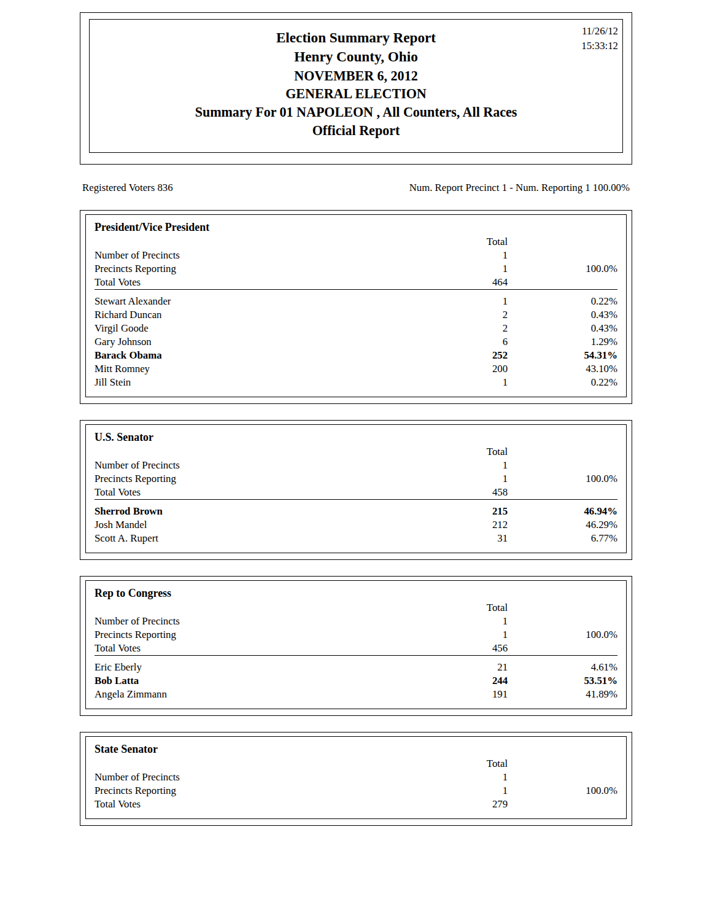11/26/12
15:33:12
Election Summary Report
Henry County, Ohio
NOVEMBER 6, 2012
GENERAL ELECTION
Summary For 01 NAPOLEON , All Counters, All Races
Official Report
Registered Voters 836
Num. Report Precinct 1 - Num. Reporting 1 100.00%
President/Vice President
| | Total | |
| Number of Precincts | 1 | |
| Precincts Reporting | 1 | 100.0% |
| Total Votes | 464 | |
| Stewart Alexander | 1 | 0.22% |
| Richard Duncan | 2 | 0.43% |
| Virgil Goode | 2 | 0.43% |
| Gary Johnson | 6 | 1.29% |
| Barack Obama | 252 | 54.31% |
| Mitt Romney | 200 | 43.10% |
| Jill Stein | 1 | 0.22% |
U.S. Senator
| | Total | |
| Number of Precincts | 1 | |
| Precincts Reporting | 1 | 100.0% |
| Total Votes | 458 | |
| Sherrod Brown | 215 | 46.94% |
| Josh Mandel | 212 | 46.29% |
| Scott A. Rupert | 31 | 6.77% |
Rep to Congress
| | Total | |
| Number of Precincts | 1 | |
| Precincts Reporting | 1 | 100.0% |
| Total Votes | 456 | |
| Eric Eberly | 21 | 4.61% |
| Bob Latta | 244 | 53.51% |
| Angela Zimmann | 191 | 41.89% |
State Senator
| | Total | |
| Number of Precincts | 1 | |
| Precincts Reporting | 1 | 100.0% |
| Total Votes | 279 | |